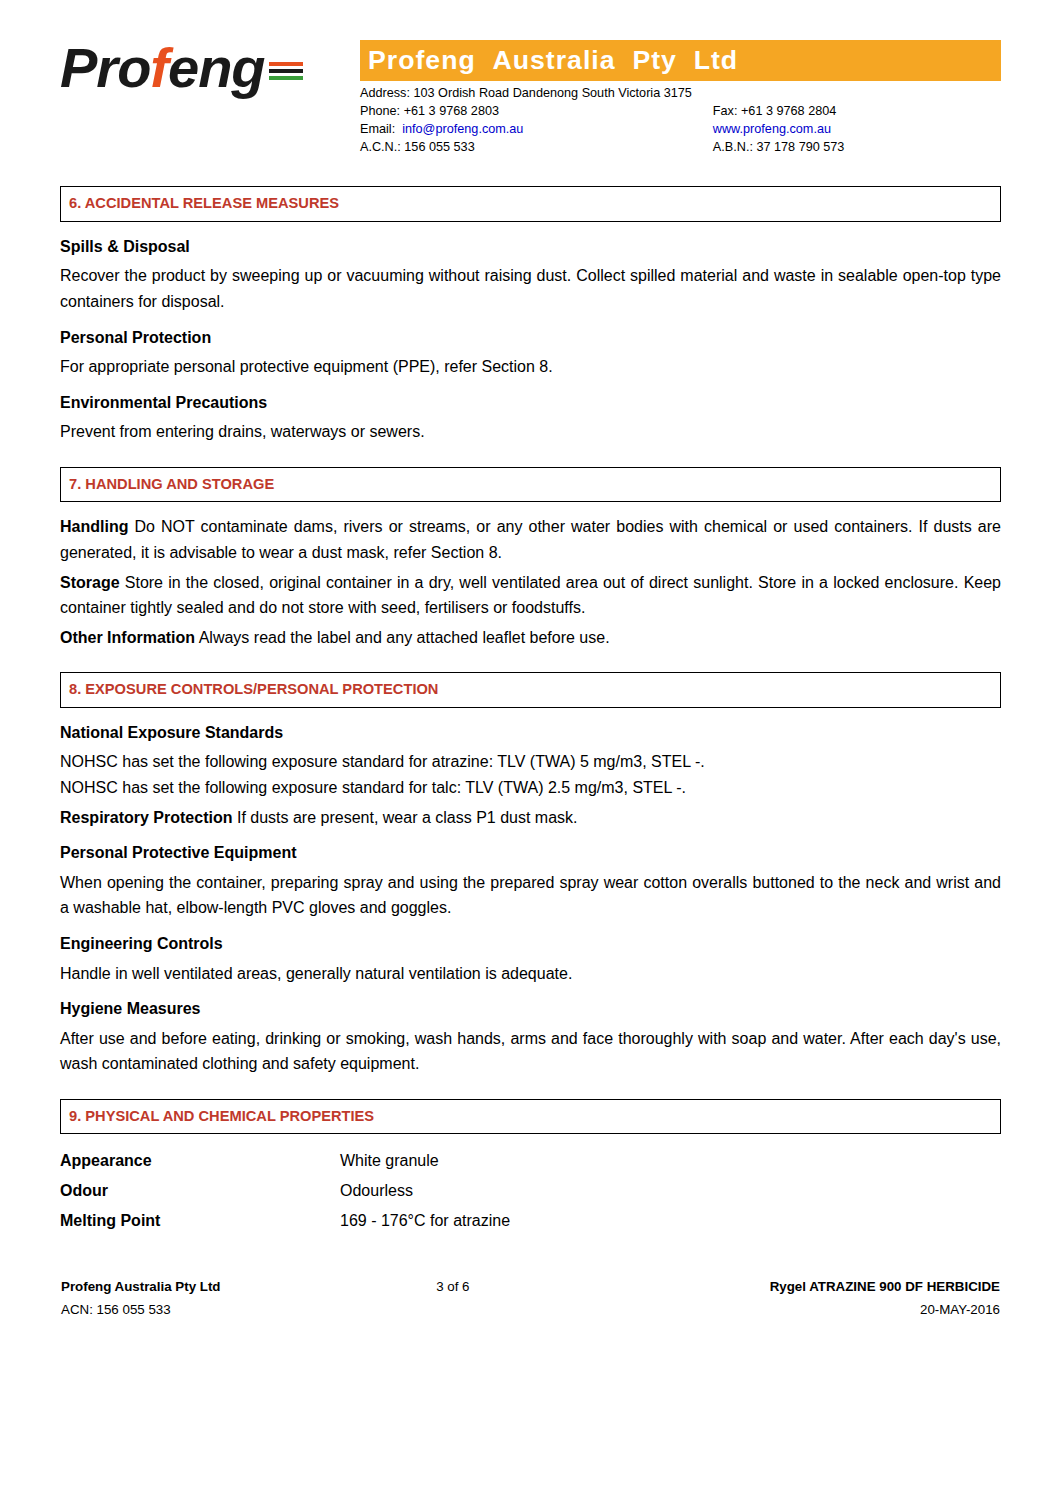Pro feng
Profeng Australia Pty Ltd
| Address: 103 Ordish Road Dandenong South Victoria 3175 |
| Phone: +61 3 9768 2803 | Fax: +61 3 9768 2804 |
| Email: info@profeng.com.au | www.profeng.com.au |
| A.C.N.: 156 055 533 | A.B.N.: 37 178 790 573 |
6. ACCIDENTAL RELEASE MEASURES
Spills & Disposal
Recover the product by sweeping up or vacuuming without raising dust. Collect spilled material and waste in sealable open-top type containers for disposal.
Personal Protection
For appropriate personal protective equipment (PPE), refer Section 8.
Environmental Precautions
Prevent from entering drains, waterways or sewers.
7. HANDLING AND STORAGE
Handling Do NOT contaminate dams, rivers or streams, or any other water bodies with chemical or used containers. If dusts are generated, it is advisable to wear a dust mask, refer Section 8.
Storage Store in the closed, original container in a dry, well ventilated area out of direct sunlight. Store in a locked enclosure. Keep container tightly sealed and do not store with seed, fertilisers or foodstuffs.
Other Information Always read the label and any attached leaflet before use.
8. EXPOSURE CONTROLS/PERSONAL PROTECTION
National Exposure Standards
NOHSC has set the following exposure standard for atrazine: TLV (TWA) 5 mg/m3, STEL -.
NOHSC has set the following exposure standard for talc: TLV (TWA) 2.5 mg/m3, STEL -.
Respiratory Protection If dusts are present, wear a class P1 dust mask.
Personal Protective Equipment
When opening the container, preparing spray and using the prepared spray wear cotton overalls buttoned to the neck and wrist and a washable hat, elbow-length PVC gloves and goggles.
Engineering Controls
Handle in well ventilated areas, generally natural ventilation is adequate.
Hygiene Measures
After use and before eating, drinking or smoking, wash hands, arms and face thoroughly with soap and water. After each day's use, wash contaminated clothing and safety equipment.
9. PHYSICAL AND CHEMICAL PROPERTIES
| Appearance | White granule |
| Odour | Odourless |
| Melting Point | 169 - 176°C for atrazine |
| Profeng Australia Pty Ltd | 3 of 6 | Rygel ATRAZINE 900 DF HERBICIDE |
| ACN: 156 055 533 | | 20-MAY-2016 |